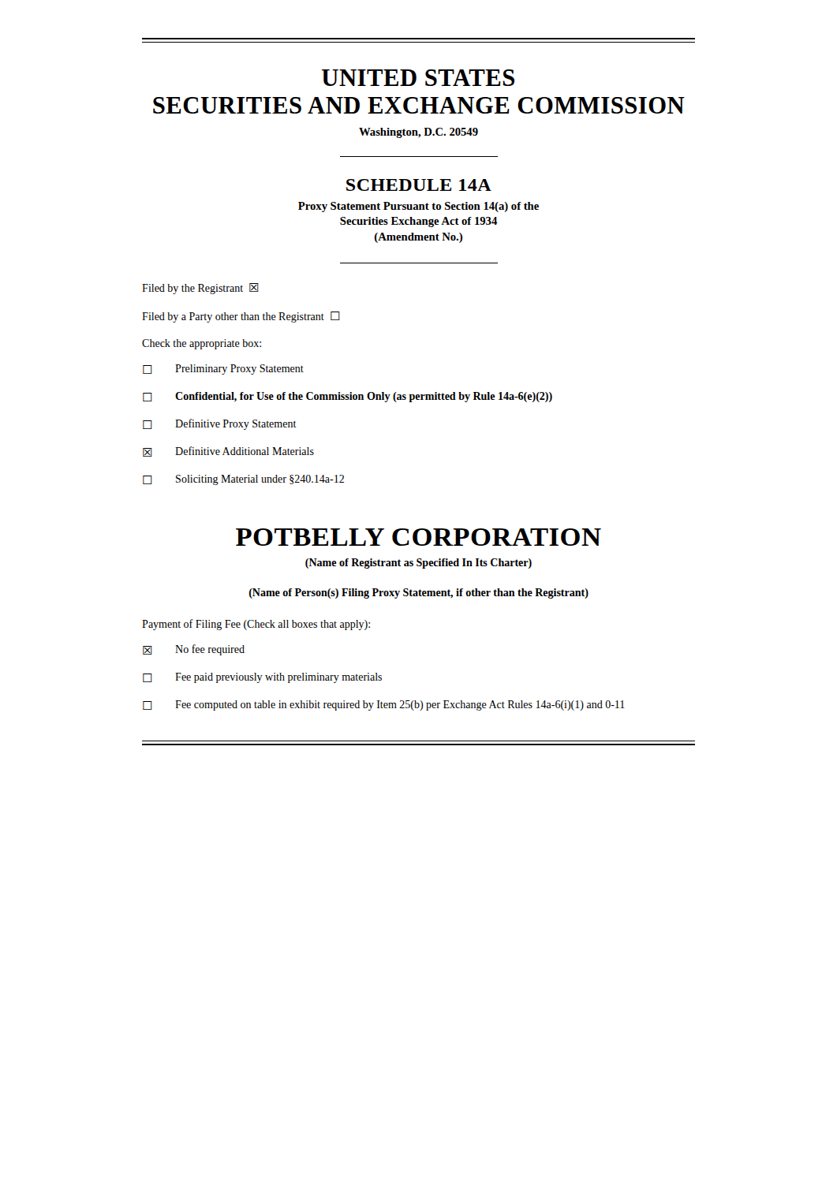UNITED STATES
SECURITIES AND EXCHANGE COMMISSION
Washington, D.C. 20549
SCHEDULE 14A
Proxy Statement Pursuant to Section 14(a) of the
Securities Exchange Act of 1934
(Amendment No.)
Filed by the Registrant ☒
Filed by a Party other than the Registrant ☐
Check the appropriate box:
| ☐ | Preliminary Proxy Statement |
| ☐ | Confidential, for Use of the Commission Only (as permitted by Rule 14a-6(e)(2)) |
| ☐ | Definitive Proxy Statement |
| ☒ | Definitive Additional Materials |
| ☐ | Soliciting Material under §240.14a-12 |
POTBELLY CORPORATION
(Name of Registrant as Specified In Its Charter)
(Name of Person(s) Filing Proxy Statement, if other than the Registrant)
Payment of Filing Fee (Check all boxes that apply):
| ☒ | No fee required |
| ☐ | Fee paid previously with preliminary materials |
| ☐ | Fee computed on table in exhibit required by Item 25(b) per Exchange Act Rules 14a-6(i)(1) and 0-11 |